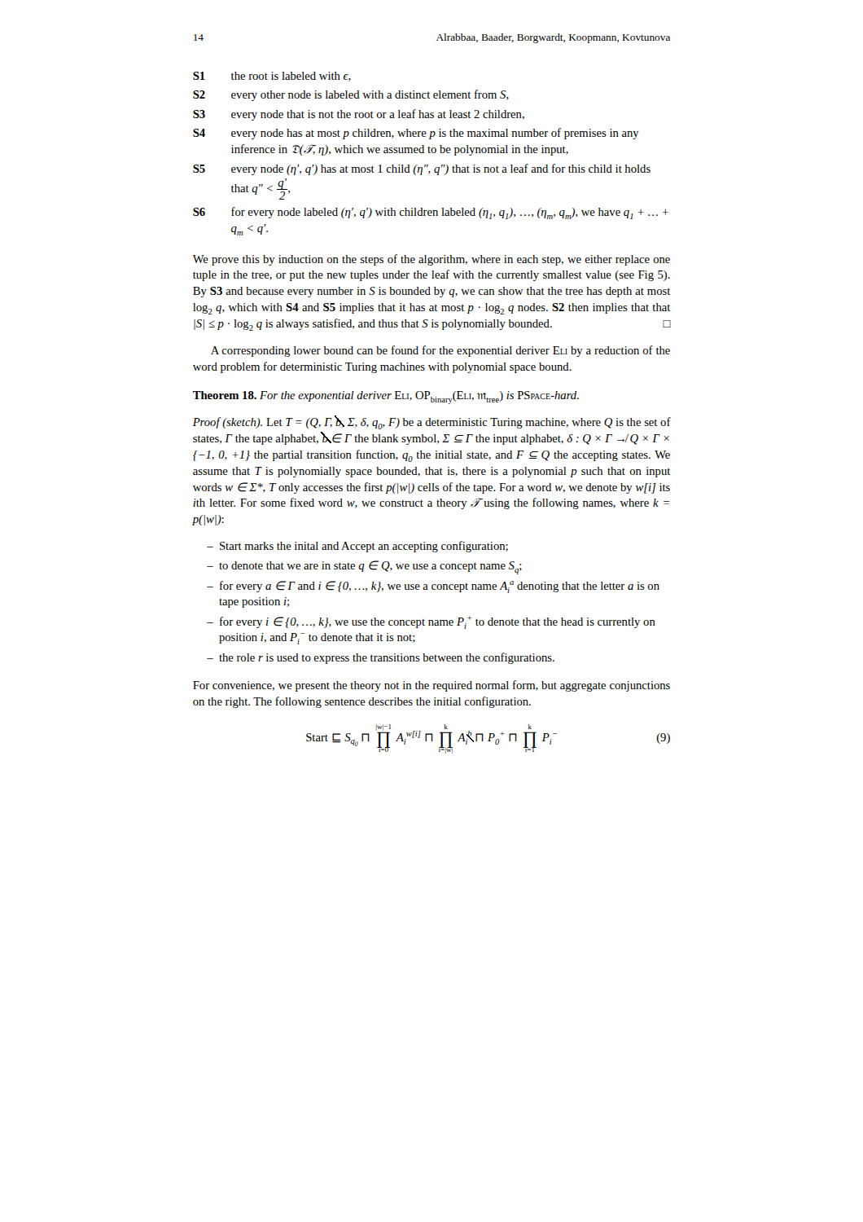14 Alrabbaa, Baader, Borgwardt, Koopmann, Kovtunova
S1 the root is labeled with ϵ,
S2 every other node is labeled with a distinct element from S,
S3 every node that is not the root or a leaf has at least 2 children,
S4 every node has at most p children, where p is the maximal number of premises in any inference in 𝔇(𝒯, η), which we assumed to be polynomial in the input,
S5 every node (η′, q′) has at most 1 child (η″, q″) that is not a leaf and for this child it holds that q″ < q′2,
S6 for every node labeled (η′, q′) with children labeled (η1, q1), …, (ηm, qm), we have q1 + … + qm < q′.
We prove this by induction on the steps of the algorithm, where in each step, we either replace one tuple in the tree, or put the new tuples under the leaf with the currently smallest value (see Fig 5). By S3 and because every number in S is bounded by q, we can show that the tree has depth at most log2 q, which with S4 and S5 implies that it has at most p · log2 q nodes. S2 then implies that that |S| ≤ p · log2 q is always satisfied, and thus that S is polynomially bounded. □
A corresponding lower bound can be found for the exponential deriver Eli by a reduction of the word problem for deterministic Turing machines with polynomial space bound.
Theorem 18. For the exponential deriver Eli, OPbinary(Eli, 𝔪tree) is PSpace-hard.
Proof (sketch). Let T = (Q, Γ, b, Σ, δ, q0, F) be a deterministic Turing machine, where Q is the set of states, Γ the tape alphabet, b ∈ Γ the blank symbol, Σ ⊆ Γ the input alphabet, δ : Q × Γ ↛ Q × Γ × {−1, 0, +1} the partial transition function, q0 the initial state, and F ⊆ Q the accepting states. We assume that T is polynomially space bounded, that is, there is a polynomial p such that on input words w ∈ Σ*, T only accesses the first p(|w|) cells of the tape. For a word w, we denote by w[i] its ith letter. For some fixed word w, we construct a theory 𝒯 using the following names, where k = p(|w|):
Start marks the inital and Accept an accepting configuration;
to denote that we are in state q ∈ Q, we use a concept name Sq;
for every a ∈ Γ and i ∈ {0, …, k}, we use a concept name Aia denoting that the letter a is on tape position i;
for every i ∈ {0, …, k}, we use the concept name Pi+ to denote that the head is currently on position i, and Pi− to denote that it is not;
the role r is used to express the transitions between the configurations.
For convenience, we present the theory not in the required normal form, but aggregate conjunctions on the right. The following sentence describes the initial configuration.
Start ⊑ Sq0 ⊓ |w|−1∏i=0 Aiw[i] ⊓ k∏i=|w| Aib ⊓ P0+ ⊓ k∏i=1 Pi− (9)